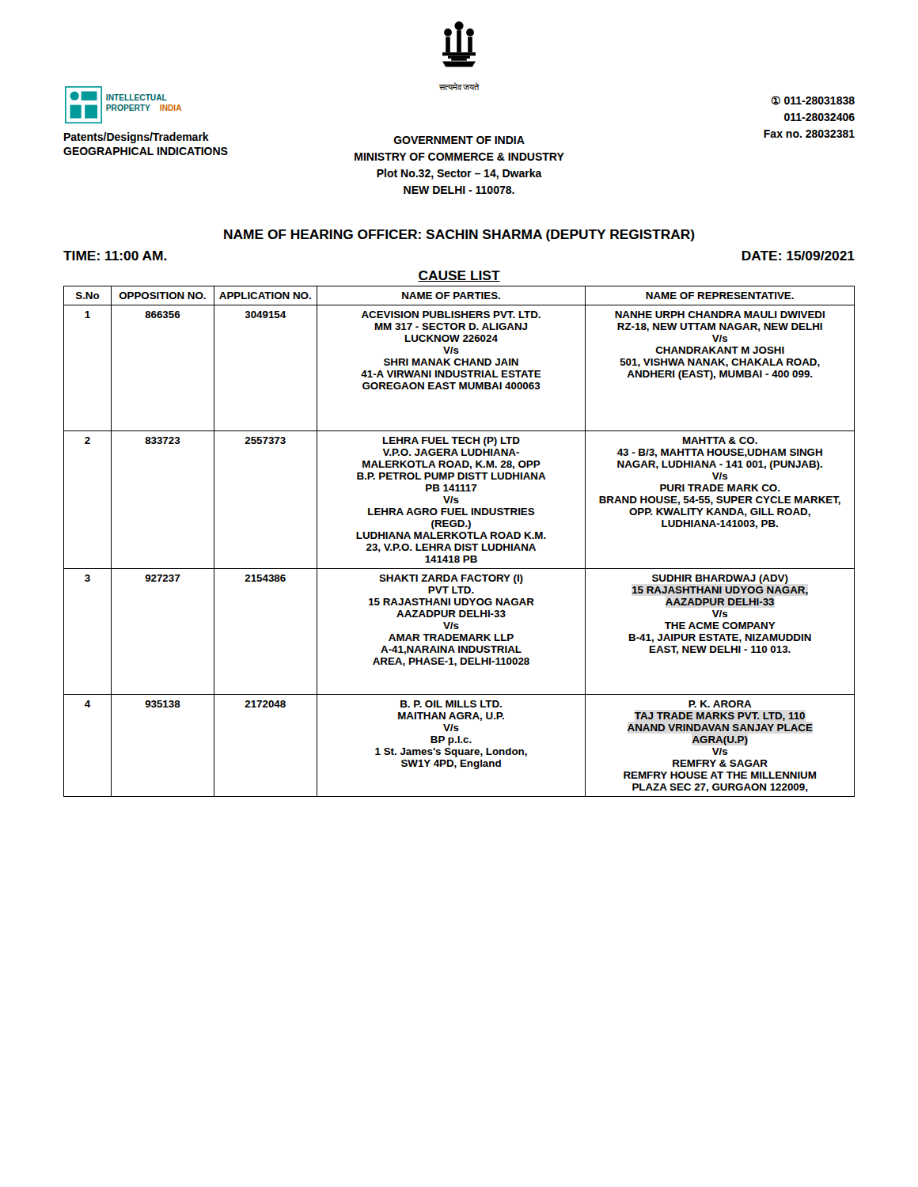सत्यमेव जयते
Patents/Designs/Trademark
GEOGRAPHICAL INDICATIONS
GOVERNMENT OF INDIA
MINISTRY OF COMMERCE & INDUSTRY
Plot No.32, Sector – 14, Dwarka
NEW DELHI - 110078.
① 011-28031838
011-28032406
Fax no. 28032381
NAME OF HEARING OFFICER: SACHIN SHARMA (DEPUTY REGISTRAR)
TIME: 11:00 AM. DATE: 15/09/2021
CAUSE LIST
| S.No | OPPOSITION NO. | APPLICATION NO. | NAME OF PARTIES. | NAME OF REPRESENTATIVE. |
| --- | --- | --- | --- | --- |
| 1 | 866356 | 3049154 | ACEVISION PUBLISHERS PVT. LTD. MM 317 - SECTOR D. ALIGANJ LUCKNOW 226024 V/s SHRI MANAK CHAND JAIN 41-A VIRWANI INDUSTRIAL ESTATE GOREGAON EAST MUMBAI 400063 | NANHE URPH CHANDRA MAULI DWIVEDI RZ-18, NEW UTTAM NAGAR, NEW DELHI V/s CHANDRAKANT M JOSHI 501, VISHWA NANAK, CHAKALA ROAD, ANDHERI (EAST), MUMBAI - 400 099. |
| 2 | 833723 | 2557373 | LEHRA FUEL TECH (P) LTD V.P.O. JAGERA LUDHIANA- MALERKOTLA ROAD, K.M. 28, OPP B.P. PETROL PUMP DISTT LUDHIANA PB 141117 V/s LEHRA AGRO FUEL INDUSTRIES (REGD.) LUDHIANA MALERKOTLA ROAD K.M. 23, V.P.O. LEHRA DIST LUDHIANA 141418 PB | MAHTTA & CO. 43 - B/3, MAHTTA HOUSE,UDHAM SINGH NAGAR, LUDHIANA - 141 001, (PUNJAB). V/s PURI TRADE MARK CO. BRAND HOUSE, 54-55, SUPER CYCLE MARKET, OPP. KWALITY KANDA, GILL ROAD, LUDHIANA-141003, PB. |
| 3 | 927237 | 2154386 | SHAKTI ZARDA FACTORY (I) PVT LTD. 15 RAJASTHANI UDYOG NAGAR AAZADPUR DELHI-33 V/s AMAR TRADEMARK LLP A-41,NARAINA INDUSTRIAL AREA, PHASE-1, DELHI-110028 | SUDHIR BHARDWAJ (ADV) 15 RAJASHTHANI UDYOG NAGAR, AAZADPUR DELHI-33 V/s THE ACME COMPANY B-41, JAIPUR ESTATE, NIZAMUDDIN EAST, NEW DELHI - 110 013. |
| 4 | 935138 | 2172048 | B. P. OIL MILLS LTD. MAITHAN AGRA, U.P. V/s BP p.l.c. 1 St. James's Square, London, SW1Y 4PD, England | P. K. ARORA TAJ TRADE MARKS PVT. LTD, 110 ANAND VRINDAVAN SANJAY PLACE AGRA(U.P) V/s REMFRY & SAGAR REMFRY HOUSE AT THE MILLENNIUM PLAZA SEC 27, GURGAON 122009, |